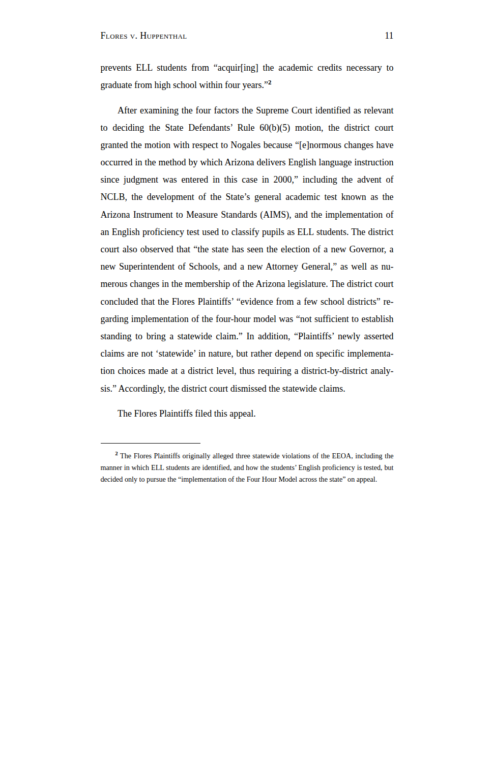Flores v. Huppenthal 11
prevents ELL students from “acquir[ing] the academic credits necessary to graduate from high school within four years.”2
After examining the four factors the Supreme Court identified as relevant to deciding the State Defendants’ Rule 60(b)(5) motion, the district court granted the motion with respect to Nogales because “[e]normous changes have occurred in the method by which Arizona delivers English language instruction since judgment was entered in this case in 2000,” including the advent of NCLB, the development of the State’s general academic test known as the Arizona Instrument to Measure Standards (AIMS), and the implementation of an English proficiency test used to classify pupils as ELL students. The district court also observed that “the state has seen the election of a new Governor, a new Superintendent of Schools, and a new Attorney General,” as well as numerous changes in the membership of the Arizona legislature. The district court concluded that the Flores Plaintiffs’ “evidence from a few school districts” regarding implementation of the four-hour model was “not sufficient to establish standing to bring a statewide claim.” In addition, “Plaintiffs’ newly asserted claims are not ‘statewide’ in nature, but rather depend on specific implementation choices made at a district level, thus requiring a district-by-district analysis.” Accordingly, the district court dismissed the statewide claims.
The Flores Plaintiffs filed this appeal.
2 The Flores Plaintiffs originally alleged three statewide violations of the EEOA, including the manner in which ELL students are identified, and how the students’ English proficiency is tested, but decided only to pursue the “implementation of the Four Hour Model across the state” on appeal.